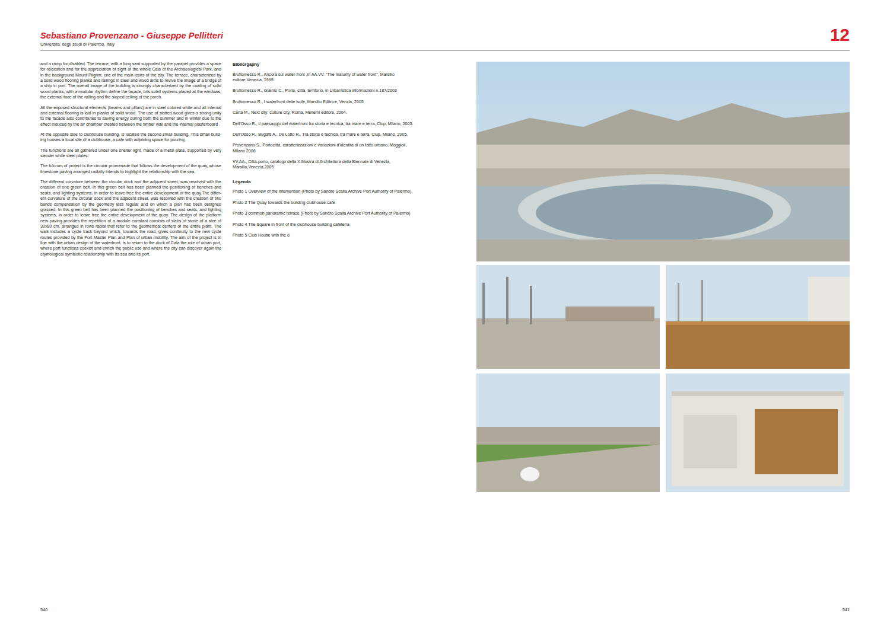Sebastiano Provenzano - Giuseppe Pellitteri
Universita' degli studi di Palermo, Italy
12
and a ramp for disabled. The terrace, with a long seat supported by the parapet provides a space for relaxation and for the appreciation of sight of the whole Cala of the Archaeological Park, and in the background Mount Pilgrim, one of the main icons of the city. The terrace, characterized by a solid wood flooring planks and railings in steel and wood aims to revive the image of a bridge of a ship in port. The overall image of the building is strongly characterized by the coating of solid wood planks, with a modular rhythm define the façade, bris soleil systems placed at the windows, the external face of the railing and the sloped ceiling of the porch.
All the exposed structural elements (beams and pillars) are in steel colored white and all internal and external flooring is laid in planks of solid wood. The use of slatted wood gives a strong unity to the facade also contributes to saving energy during both the summer and in winter due to the effect induced by the air chamber created between the timber wall and the internal plasterboard .
At the opposite side to clubhouse building, is located the second small building. This small building houses a local site of a clubhouse, a cafe with adjoining space for pouring.
The functions are all gathered under one shelter light, made of a metal plate, supported by very slender white steel plates.
The fulcrum of project is the circular promenade that follows the development of the quay, whose limestone paving arranged radially intends to highlight the relationship with the sea.
The different curvature between the circular dock and the adjacent street, was resolved with the creation of one green belt. In this green belt has been planned the positioning of benches and seats, and lighting systems, in order to leave free the entire development of the quay.The different curvature of the circular dock and the adjacent street, was resolved with the creation of two bands compensation by the geometry less regular and on which a plan has been designed grassed. In this green belt has been planned the positioning of benches and seats, and lighting systems, in order to leave free the entire development of the quay. The design of the platform new paving provides the repetition of a module constant consists of slabs of stone of a size of 30x80 cm, arranged in rows radial that refer to the geometrical centers of the entire plant. The walk includes a cycle track beyond which, towards the road, gives continuity to the new cycle routes provided by the Port Master Plan and Plan of urban mobility. The aim of the project is in line with the urban design of the waterfront, is to return to the dock of Cala the role of urban port, where port functions coexist and enrich the public use and where the city can discover again the etymological symbiotic relationship with its sea and its port.
Bibliorgaphy
Bruttomesso R., Ancora sul water-front ,in AA.VV. “The maturity of water front”, Marsilio editore,Venezia, 1999.
Bruttomesso R., Giaimo C., Porto, città, territorio, in Urbanistica informazioni n.187/2003
Bruttomesso R., I waterfront delle isole, Marsilio Editrice, Venzia, 2005
Carta M., Next city: culture city, Roma, Meltemi editore, 2004.
Dell’Osso R., Il paesaggio del waterfront tra storia e tecnica, tra mare e terra, Clup, Milano, 2005.
Dell’Osso R., Bugatti A., De Lotto R., Tra storia e tecnica, tra mare e terra, Clup, Milano, 2005.
Provenzano S., Portocittà, caratterizzazioni e variazioni d’identità di un fatto urbano, Maggioli, Milano 2008
VV.AA., Città-porto, catalogo della X Mostra di Architettura della Biennale di Venezia, Marsilio,Venezia,2005
Legenda
Photo 1 Overview of the intervention (Photo by Sandro Scalia Archive Port Authority of Palermo)
Photo 2 The Quay towards the building clubhouse-cafe
Photo 3 common panoramic terrace (Photo by Sandro Scalia Archive Port Authority of Palermo)
Photo 4 The Square in front of the clubhouse building cafeteria
Photo 5 Club House with the d
540
541